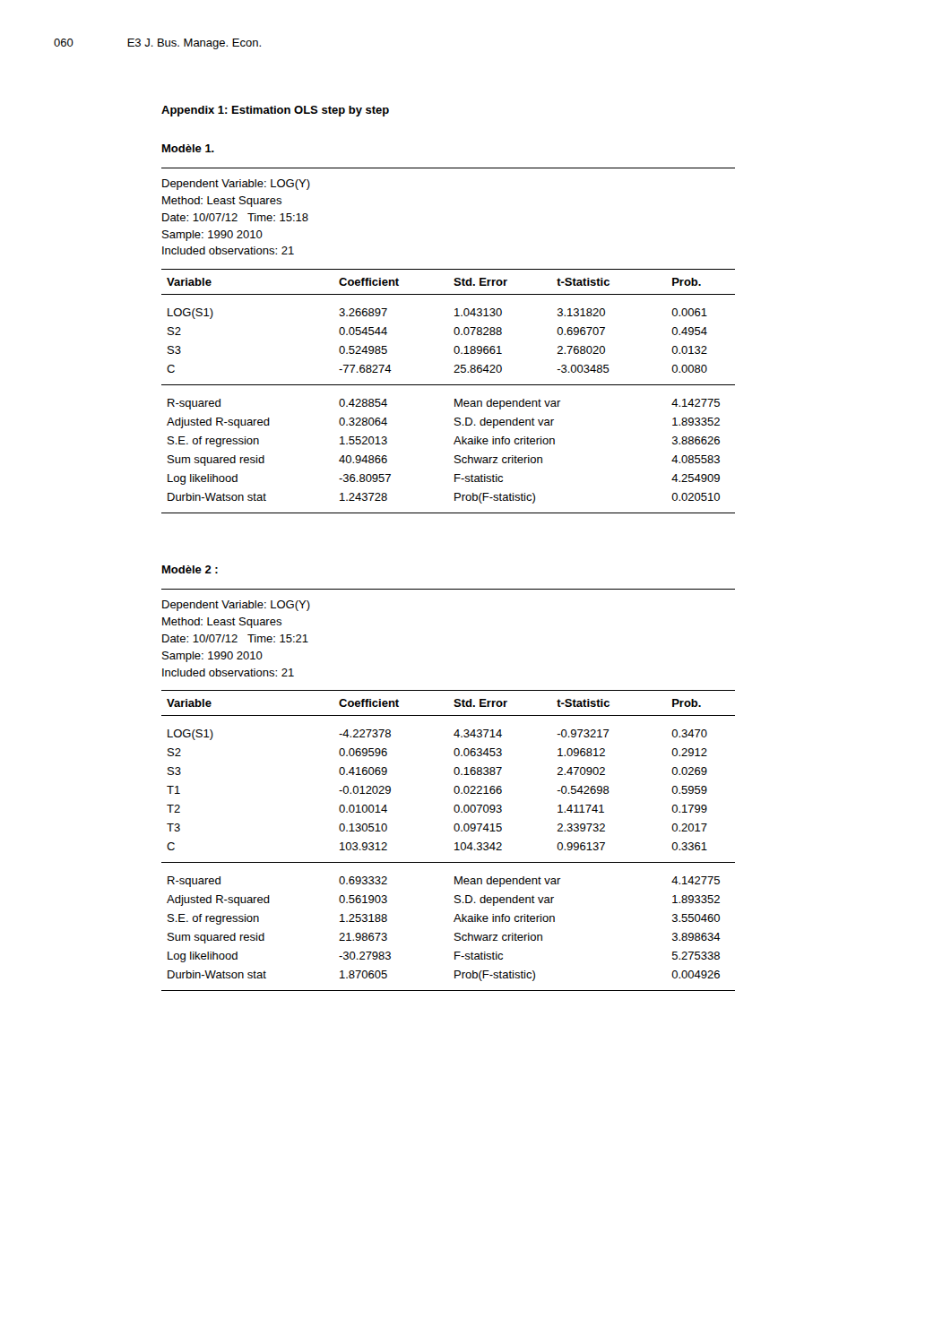060 E3 J. Bus. Manage. Econ.
Appendix 1: Estimation OLS step by step
Modèle 1.
Dependent Variable: LOG(Y)
Method: Least Squares
Date: 10/07/12 Time: 15:18
Sample: 1990 2010
Included observations: 21
| Variable | Coefficient | Std. Error | t-Statistic | Prob. |
| --- | --- | --- | --- | --- |
| LOG(S1) | 3.266897 | 1.043130 | 3.131820 | 0.0061 |
| S2 | 0.054544 | 0.078288 | 0.696707 | 0.4954 |
| S3 | 0.524985 | 0.189661 | 2.768020 | 0.0132 |
| C | -77.68274 | 25.86420 | -3.003485 | 0.0080 |
| R-squared | 0.428854 | Mean dependent var | 4.142775 |
| Adjusted R-squared | 0.328064 | S.D. dependent var | 1.893352 |
| S.E. of regression | 1.552013 | Akaike info criterion | 3.886626 |
| Sum squared resid | 40.94866 | Schwarz criterion | 4.085583 |
| Log likelihood | -36.80957 | F-statistic | 4.254909 |
| Durbin-Watson stat | 1.243728 | Prob(F-statistic) | 0.020510 |
Modèle 2 :
Dependent Variable: LOG(Y)
Method: Least Squares
Date: 10/07/12 Time: 15:21
Sample: 1990 2010
Included observations: 21
| Variable | Coefficient | Std. Error | t-Statistic | Prob. |
| --- | --- | --- | --- | --- |
| LOG(S1) | -4.227378 | 4.343714 | -0.973217 | 0.3470 |
| S2 | 0.069596 | 0.063453 | 1.096812 | 0.2912 |
| S3 | 0.416069 | 0.168387 | 2.470902 | 0.0269 |
| T1 | -0.012029 | 0.022166 | -0.542698 | 0.5959 |
| T2 | 0.010014 | 0.007093 | 1.411741 | 0.1799 |
| T3 | 0.130510 | 0.097415 | 2.339732 | 0.2017 |
| C | 103.9312 | 104.3342 | 0.996137 | 0.3361 |
| R-squared | 0.693332 | Mean dependent var | 4.142775 |
| Adjusted R-squared | 0.561903 | S.D. dependent var | 1.893352 |
| S.E. of regression | 1.253188 | Akaike info criterion | 3.550460 |
| Sum squared resid | 21.98673 | Schwarz criterion | 3.898634 |
| Log likelihood | -30.27983 | F-statistic | 5.275338 |
| Durbin-Watson stat | 1.870605 | Prob(F-statistic) | 0.004926 |